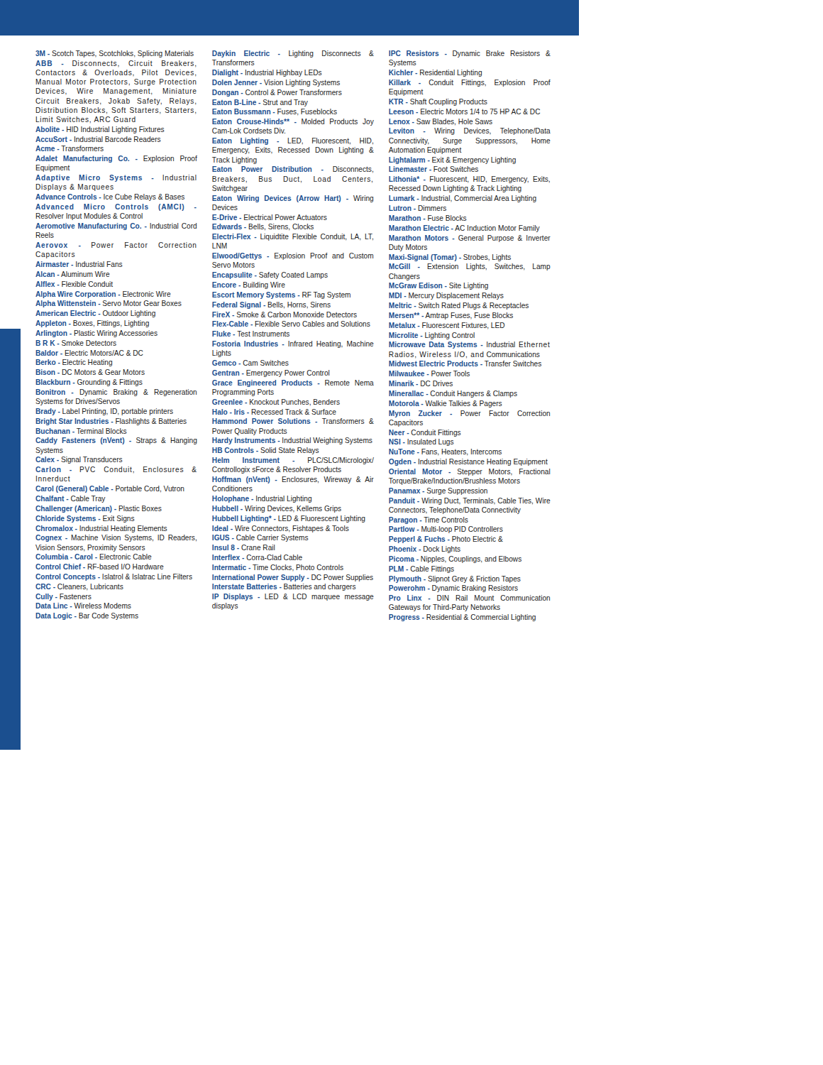3M - Scotch Tapes, Scotchloks, Splicing Materials
ABB - Disconnects, Circuit Breakers, Contactors & Overloads, Pilot Devices, Manual Motor Protectors, Surge Protection Devices, Wire Management, Miniature Circuit Breakers, Jokab Safety, Relays, Distribution Blocks, Soft Starters, Starters, Limit Switches, ARC Guard
Abolite - HID Industrial Lighting Fixtures
AccuSort - Industrial Barcode Readers
Acme - Transformers
Adalet Manufacturing Co. - Explosion Proof Equipment
Adaptive Micro Systems - Industrial Displays & Marquees
Advance Controls - Ice Cube Relays & Bases
Advanced Micro Controls (AMCI) - Resolver Input Modules & Control
Aeromotive Manufacturing Co. - Industrial Cord Reels
Aerovox - Power Factor Correction Capacitors
Airmaster - Industrial Fans
Alcan - Aluminum Wire
Alflex - Flexible Conduit
Alpha Wire Corporation - Electronic Wire
Alpha Wittenstein - Servo Motor Gear Boxes
American Electric - Outdoor Lighting
Appleton - Boxes, Fittings, Lighting
Arlington - Plastic Wiring Accessories
B R K - Smoke Detectors
Baldor - Electric Motors/AC & DC
Berko - Electric Heating
Bison - DC Motors & Gear Motors
Blackburn - Grounding & Fittings
Bonitron - Dynamic Braking & Regeneration Systems for Drives/Servos
Brady - Label Printing, ID, portable printers
Bright Star Industries - Flashlights & Batteries
Buchanan - Terminal Blocks
Caddy Fasteners (nVent) - Straps & Hanging Systems
Calex - Signal Transducers
Carlon - PVC Conduit, Enclosures & Innerduct
Carol (General) Cable - Portable Cord, Vutron
Chalfant - Cable Tray
Challenger (American) - Plastic Boxes
Chloride Systems - Exit Signs
Chromalox - Industrial Heating Elements
Cognex - Machine Vision Systems, ID Readers, Vision Sensors, Proximity Sensors
Columbia - Carol - Electronic Cable
Control Chief - RF-based I/O Hardware
Control Concepts - Islatrol & Islatrac Line Filters
CRC - Cleaners, Lubricants
Cully - Fasteners
Data Linc - Wireless Modems
Data Logic - Bar Code Systems
Daykin Electric - Lighting Disconnects & Transformers
Dialight - Industrial Highbay LEDs
Dolen Jenner - Vision Lighting Systems
Dongan - Control & Power Transformers
Eaton B-Line - Strut and Tray
Eaton Bussmann - Fuses, Fuseblocks
Eaton Crouse-Hinds** - Molded Products Joy Cam-Lok Cordsets Div.
Eaton Lighting - LED, Fluorescent, HID, Emergency, Exits, Recessed Down Lighting & Track Lighting
Eaton Power Distribution - Disconnects, Breakers, Bus Duct, Load Centers, Switchgear
Eaton Wiring Devices (Arrow Hart) - Wiring Devices
E-Drive - Electrical Power Actuators
Edwards - Bells, Sirens, Clocks
Electri-Flex - Liquidtite Flexible Conduit, LA, LT, LNM
Elwood/Gettys - Explosion Proof and Custom Servo Motors
Encapsulite - Safety Coated Lamps
Encore - Building Wire
Escort Memory Systems - RF Tag System
Federal Signal - Bells, Horns, Sirens
FireX - Smoke & Carbon Monoxide Detectors
Flex-Cable - Flexible Servo Cables and Solutions
Fluke - Test Instruments
Fostoria Industries - Infrared Heating, Machine Lights
Gemco - Cam Switches
Gentran - Emergency Power Control
Grace Engineered Products - Remote Nema Programming Ports
Greenlee - Knockout Punches, Benders
Halo - Iris - Recessed Track & Surface
Hammond Power Solutions - Transformers & Power Quality Products
Hardy Instruments - Industrial Weighing Systems
HB Controls - Solid State Relays
Helm Instrument - PLC/SLC/Micrologix/ Controllogix sForce & Resolver Products
Hoffman (nVent) - Enclosures, Wireway & Air Conditioners
Holophane - Industrial Lighting
Hubbell - Wiring Devices, Kellems Grips
Hubbell Lighting* - LED & Fluorescent Lighting
Ideal - Wire Connectors, Fishtapes & Tools
IGUS - Cable Carrier Systems
Insul 8 - Crane Rail
Interflex - Corra-Clad Cable
Intermatic - Time Clocks, Photo Controls
International Power Supply - DC Power Supplies
Interstate Batteries - Batteries and chargers
IP Displays - LED & LCD marquee message displays
IPC Resistors - Dynamic Brake Resistors & Systems
Kichler - Residential Lighting
Killark - Conduit Fittings, Explosion Proof Equipment
KTR - Shaft Coupling Products
Leeson - Electric Motors 1/4 to 75 HP AC & DC
Lenox - Saw Blades, Hole Saws
Leviton - Wiring Devices, Telephone/Data Connectivity, Surge Suppressors, Home Automation Equipment
Lightalarm - Exit & Emergency Lighting
Linemaster - Foot Switches
Lithonia* - Fluorescent, HID, Emergency, Exits, Recessed Down Lighting & Track Lighting
Lumark - Industrial, Commercial Area Lighting
Lutron - Dimmers
Marathon - Fuse Blocks
Marathon Electric - AC Induction Motor Family
Marathon Motors - General Purpose & Inverter Duty Motors
Maxi-Signal (Tomar) - Strobes, Lights
McGill - Extension Lights, Switches, Lamp Changers
McGraw Edison - Site Lighting
MDI - Mercury Displacement Relays
Meltric - Switch Rated Plugs & Receptacles
Mersen** - Amtrap Fuses, Fuse Blocks
Metalux - Fluorescent Fixtures, LED
Microlite - Lighting Control
Microwave Data Systems - Industrial Ethernet Radios, Wireless I/O, and Communications
Midwest Electric Products - Transfer Switches
Milwaukee - Power Tools
Minarik - DC Drives
Minerallac - Conduit Hangers & Clamps
Motorola - Walkie Talkies & Pagers
Myron Zucker - Power Factor Correction Capacitors
Neer - Conduit Fittings
NSI - Insulated Lugs
NuTone - Fans, Heaters, Intercoms
Ogden - Industrial Resistance Heating Equipment
Oriental Motor - Stepper Motors, Fractional Torque/Brake/Induction/Brushless Motors
Panamax - Surge Suppression
Panduit - Wiring Duct, Terminals, Cable Ties, Wire Connectors, Telephone/Data Connectivity
Paragon - Time Controls
Partlow - Multi-loop PID Controllers
Pepperl & Fuchs - Photo Electric &
Phoenix - Dock Lights
Picoma - Nipples, Couplings, and Elbows
PLM - Cable Fittings
Plymouth - Slipnot Grey & Friction Tapes
Powerohm - Dynamic Braking Resistors
Pro Linx - DIN Rail Mount Communication Gateways for Third-Party Networks
Progress - Residential & Commercial Lighting